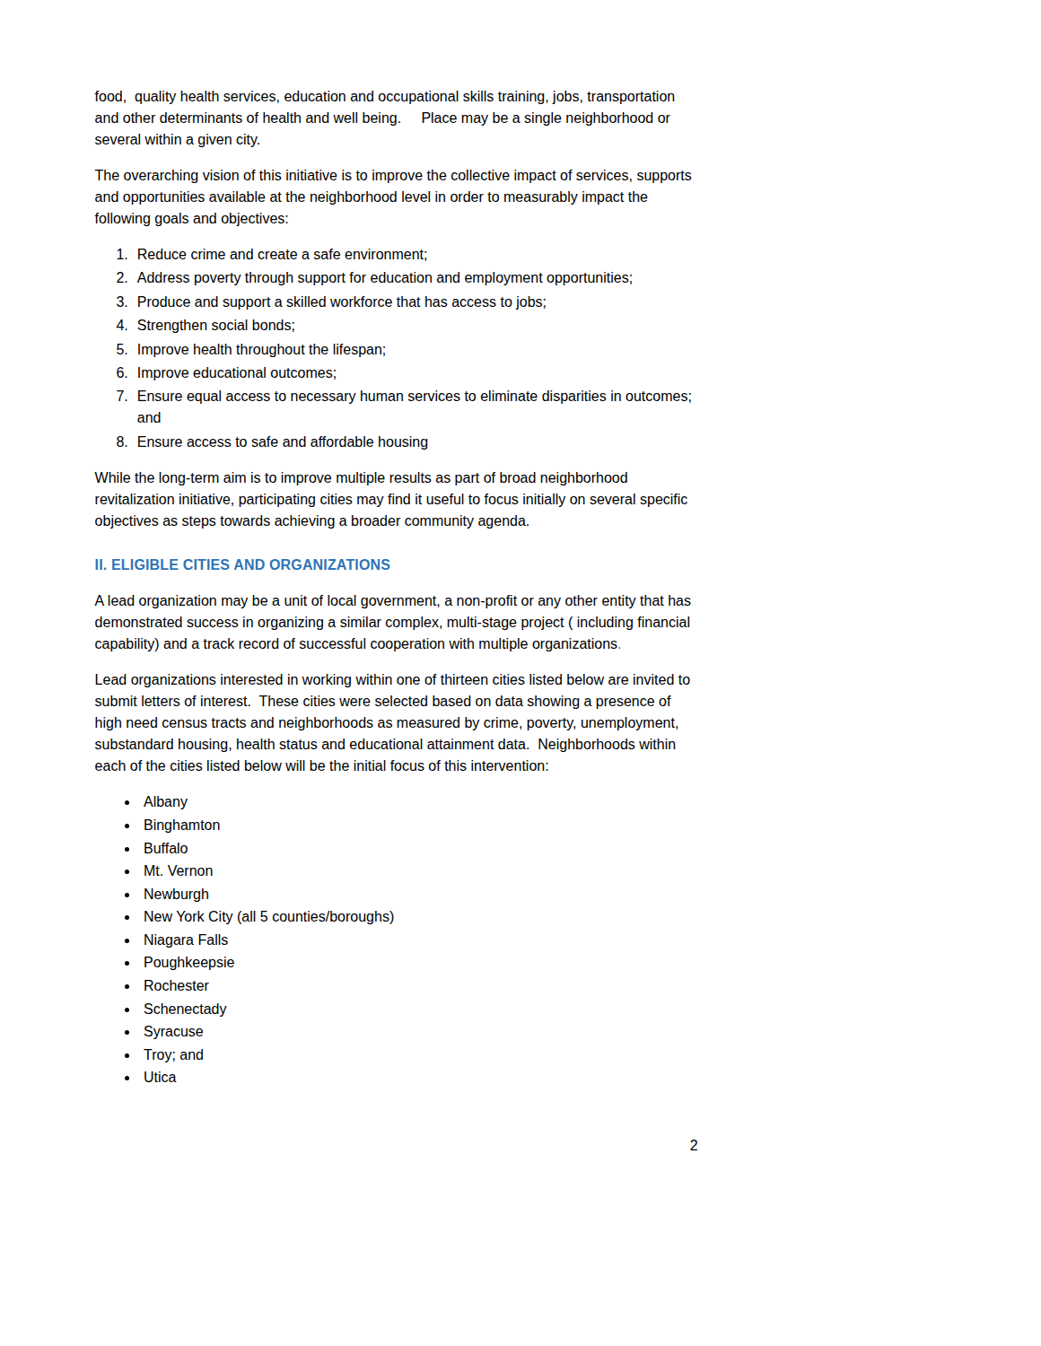food, quality health services, education and occupational skills training, jobs, transportation and other determinants of health and well being. Place may be a single neighborhood or several within a given city.
The overarching vision of this initiative is to improve the collective impact of services, supports and opportunities available at the neighborhood level in order to measurably impact the following goals and objectives:
Reduce crime and create a safe environment;
Address poverty through support for education and employment opportunities;
Produce and support a skilled workforce that has access to jobs;
Strengthen social bonds;
Improve health throughout the lifespan;
Improve educational outcomes;
Ensure equal access to necessary human services to eliminate disparities in outcomes; and
Ensure access to safe and affordable housing
While the long-term aim is to improve multiple results as part of broad neighborhood revitalization initiative, participating cities may find it useful to focus initially on several specific objectives as steps towards achieving a broader community agenda.
II. ELIGIBLE CITIES AND ORGANIZATIONS
A lead organization may be a unit of local government, a non-profit or any other entity that has demonstrated success in organizing a similar complex, multi-stage project ( including financial capability) and a track record of successful cooperation with multiple organizations.
Lead organizations interested in working within one of thirteen cities listed below are invited to submit letters of interest. These cities were selected based on data showing a presence of high need census tracts and neighborhoods as measured by crime, poverty, unemployment, substandard housing, health status and educational attainment data. Neighborhoods within each of the cities listed below will be the initial focus of this intervention:
Albany
Binghamton
Buffalo
Mt. Vernon
Newburgh
New York City (all 5 counties/boroughs)
Niagara Falls
Poughkeepsie
Rochester
Schenectady
Syracuse
Troy; and
Utica
2